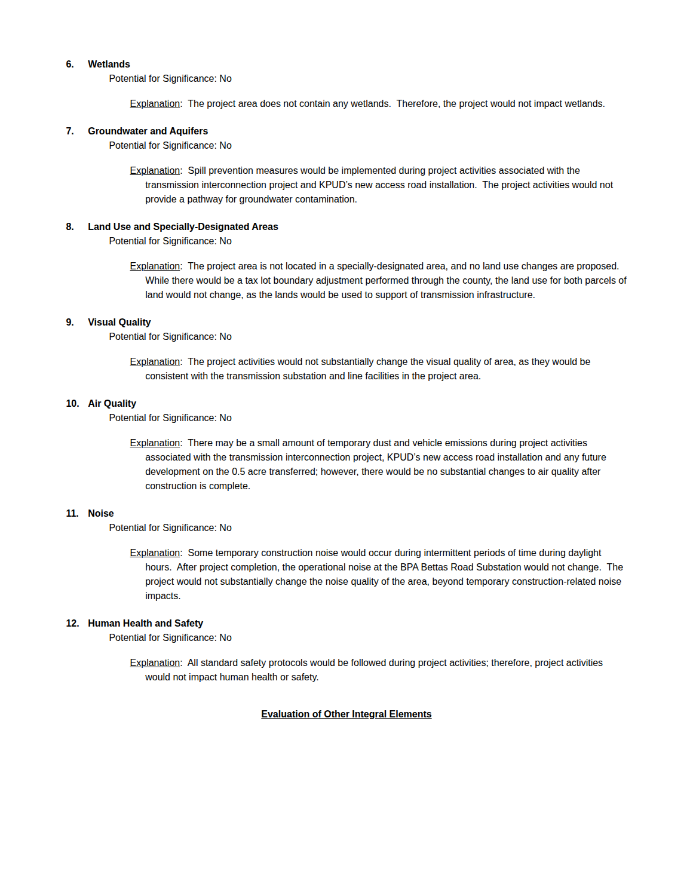Wetlands
Potential for Significance: No
Explanation: The project area does not contain any wetlands. Therefore, the project would not impact wetlands.
Groundwater and Aquifers
Potential for Significance: No
Explanation: Spill prevention measures would be implemented during project activities associated with the transmission interconnection project and KPUD’s new access road installation. The project activities would not provide a pathway for groundwater contamination.
Land Use and Specially-Designated Areas
Potential for Significance: No
Explanation: The project area is not located in a specially-designated area, and no land use changes are proposed. While there would be a tax lot boundary adjustment performed through the county, the land use for both parcels of land would not change, as the lands would be used to support of transmission infrastructure.
Visual Quality
Potential for Significance: No
Explanation: The project activities would not substantially change the visual quality of area, as they would be consistent with the transmission substation and line facilities in the project area.
Air Quality
Potential for Significance: No
Explanation: There may be a small amount of temporary dust and vehicle emissions during project activities associated with the transmission interconnection project, KPUD’s new access road installation and any future development on the 0.5 acre transferred; however, there would be no substantial changes to air quality after construction is complete.
Noise
Potential for Significance: No
Explanation: Some temporary construction noise would occur during intermittent periods of time during daylight hours. After project completion, the operational noise at the BPA Bettas Road Substation would not change. The project would not substantially change the noise quality of the area, beyond temporary construction-related noise impacts.
Human Health and Safety
Potential for Significance: No
Explanation: All standard safety protocols would be followed during project activities; therefore, project activities would not impact human health or safety.
Evaluation of Other Integral Elements